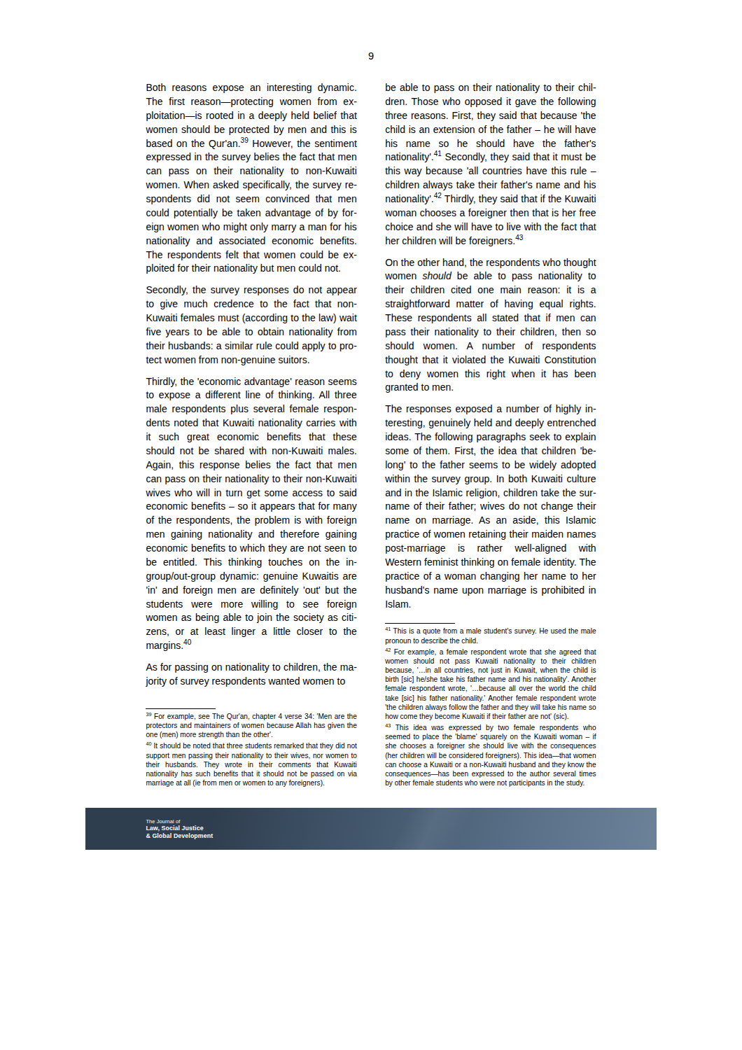9
Both reasons expose an interesting dynamic. The first reason—protecting women from exploitation—is rooted in a deeply held belief that women should be protected by men and this is based on the Qur'an.39 However, the sentiment expressed in the survey belies the fact that men can pass on their nationality to non-Kuwaiti women. When asked specifically, the survey respondents did not seem convinced that men could potentially be taken advantage of by foreign women who might only marry a man for his nationality and associated economic benefits. The respondents felt that women could be exploited for their nationality but men could not.
Secondly, the survey responses do not appear to give much credence to the fact that non-Kuwaiti females must (according to the law) wait five years to be able to obtain nationality from their husbands: a similar rule could apply to protect women from non-genuine suitors.
Thirdly, the 'economic advantage' reason seems to expose a different line of thinking. All three male respondents plus several female respondents noted that Kuwaiti nationality carries with it such great economic benefits that these should not be shared with non-Kuwaiti males. Again, this response belies the fact that men can pass on their nationality to their non-Kuwaiti wives who will in turn get some access to said economic benefits – so it appears that for many of the respondents, the problem is with foreign men gaining nationality and therefore gaining economic benefits to which they are not seen to be entitled. This thinking touches on the in-group/out-group dynamic: genuine Kuwaitis are 'in' and foreign men are definitely 'out' but the students were more willing to see foreign women as being able to join the society as citizens, or at least linger a little closer to the margins.40
As for passing on nationality to children, the majority of survey respondents wanted women to
39 For example, see The Qur'an, chapter 4 verse 34: 'Men are the protectors and maintainers of women because Allah has given the one (men) more strength than the other'.
40 It should be noted that three students remarked that they did not support men passing their nationality to their wives, nor women to their husbands. They wrote in their comments that Kuwaiti nationality has such benefits that it should not be passed on via marriage at all (ie from men or women to any foreigners).
be able to pass on their nationality to their children. Those who opposed it gave the following three reasons. First, they said that because 'the child is an extension of the father – he will have his name so he should have the father's nationality'.41 Secondly, they said that it must be this way because 'all countries have this rule – children always take their father's name and his nationality'.42 Thirdly, they said that if the Kuwaiti woman chooses a foreigner then that is her free choice and she will have to live with the fact that her children will be foreigners.43
On the other hand, the respondents who thought women should be able to pass nationality to their children cited one main reason: it is a straightforward matter of having equal rights. These respondents all stated that if men can pass their nationality to their children, then so should women. A number of respondents thought that it violated the Kuwaiti Constitution to deny women this right when it has been granted to men.
The responses exposed a number of highly interesting, genuinely held and deeply entrenched ideas. The following paragraphs seek to explain some of them. First, the idea that children 'belong' to the father seems to be widely adopted within the survey group. In both Kuwaiti culture and in the Islamic religion, children take the surname of their father; wives do not change their name on marriage. As an aside, this Islamic practice of women retaining their maiden names post-marriage is rather well-aligned with Western feminist thinking on female identity. The practice of a woman changing her name to her husband's name upon marriage is prohibited in Islam.
41 This is a quote from a male student's survey. He used the male pronoun to describe the child.
42 For example, a female respondent wrote that she agreed that women should not pass Kuwaiti nationality to their children because, '…in all countries, not just in Kuwait, when the child is birth [sic] he/she take his father name and his nationality'. Another female respondent wrote, '…because all over the world the child take [sic] his father nationality.' Another female respondent wrote 'the children always follow the father and they will take his name so how come they become Kuwaiti if their father are not' (sic).
43 This idea was expressed by two female respondents who seemed to place the 'blame' squarely on the Kuwaiti woman – if she chooses a foreigner she should live with the consequences (her children will be considered foreigners). This idea—that women can choose a Kuwaiti or a non-Kuwaiti husband and they know the consequences—has been expressed to the author several times by other female students who were not participants in the study.
The Journal of Law, Social Justice
& Global Development